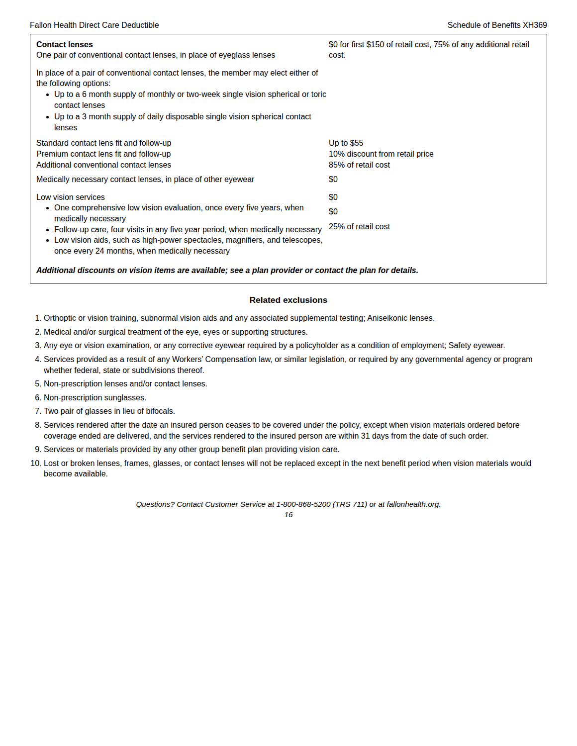Fallon Health Direct Care Deductible
Schedule of Benefits XH369
| Contact lenses One pair of conventional contact lenses, in place of eyeglass lenses | $0 for first $150 of retail cost, 75% of any additional retail cost. |
| In place of a pair of conventional contact lenses, the member may elect either of the following options: Up to a 6 month supply of monthly or two-week single vision spherical or toric contact lenses Up to a 3 month supply of daily disposable single vision spherical contact lenses | |
| Standard contact lens fit and follow-up Premium contact lens fit and follow-up Additional conventional contact lenses | Up to $55 10% discount from retail price 85% of retail cost |
| Medically necessary contact lenses, in place of other eyewear | $0 |
| Low vision services One comprehensive low vision evaluation, once every five years, when medically necessary Follow-up care, four visits in any five year period, when medically necessary Low vision aids, such as high-power spectacles, magnifiers, and telescopes, once every 24 months, when medically necessary | $0 $0 25% of retail cost |
Additional discounts on vision items are available; see a plan provider or contact the plan for details.
Related exclusions
Orthoptic or vision training, subnormal vision aids and any associated supplemental testing; Aniseikonic lenses.
Medical and/or surgical treatment of the eye, eyes or supporting structures.
Any eye or vision examination, or any corrective eyewear required by a policyholder as a condition of employment; Safety eyewear.
Services provided as a result of any Workers’ Compensation law, or similar legislation, or required by any governmental agency or program whether federal, state or subdivisions thereof.
Non-prescription lenses and/or contact lenses.
Non-prescription sunglasses.
Two pair of glasses in lieu of bifocals.
Services rendered after the date an insured person ceases to be covered under the policy, except when vision materials ordered before coverage ended are delivered, and the services rendered to the insured person are within 31 days from the date of such order.
Services or materials provided by any other group benefit plan providing vision care.
Lost or broken lenses, frames, glasses, or contact lenses will not be replaced except in the next benefit period when vision materials would become available.
Questions? Contact Customer Service at 1-800-868-5200 (TRS 711) or at fallonhealth.org.
16